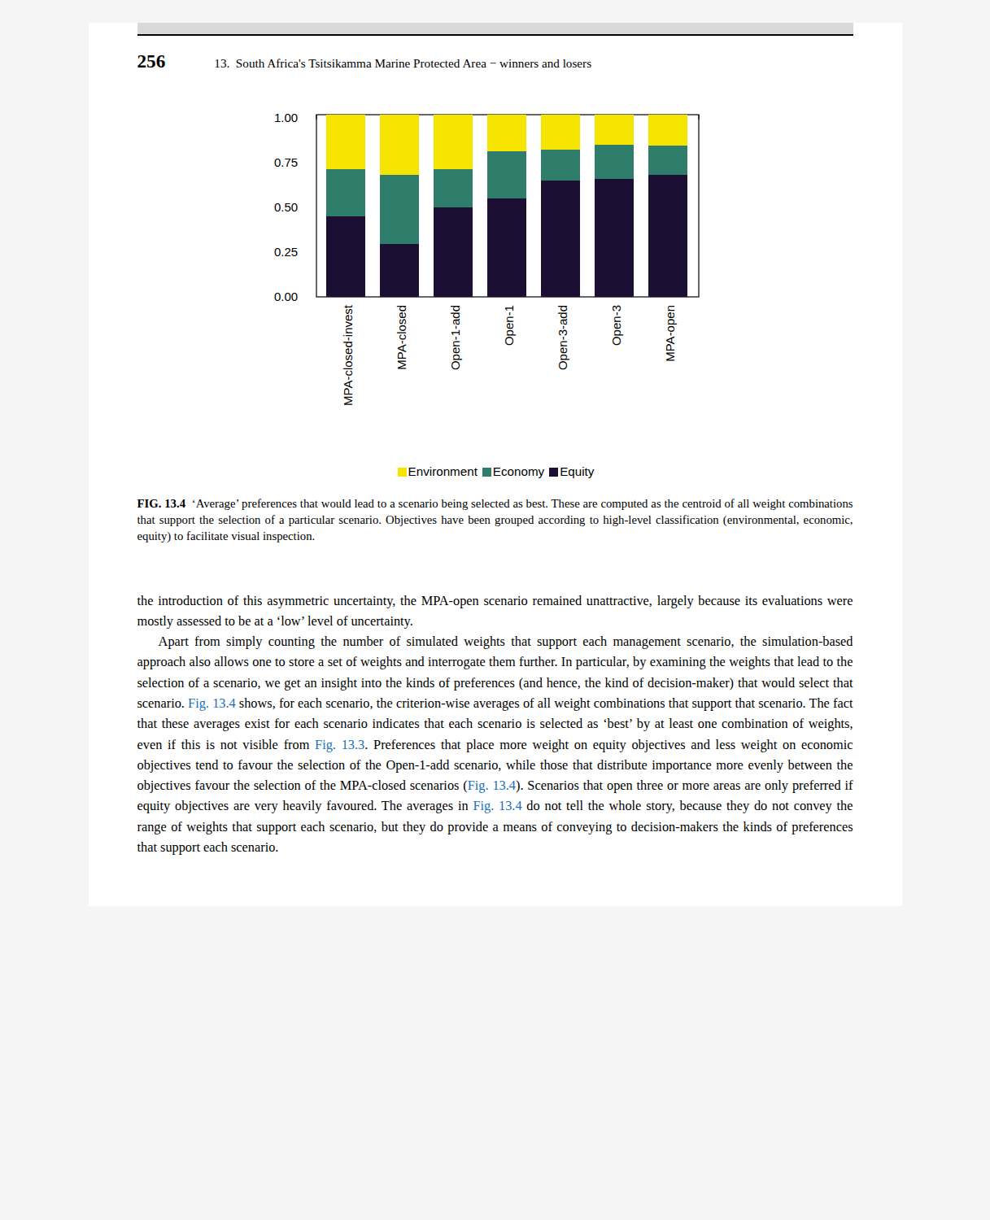256
13. South Africa's Tsitsikamma Marine Protected Area − winners and losers
1.00 0.75 0.50 0.25 0.00 Bar 1: MPA-closed-invest equity .44 economy .26 env .30 MPA-closed-invest MPA-closed Open-1-add Open-1 Open-3-add Open-3 MPA-open
Environment Economy Equity
FIG. 13.4 ‘Average’ preferences that would lead to a scenario being selected as best. These are computed as the centroid of all weight combinations that support the selection of a particular scenario. Objectives have been grouped according to high-level classification (environmental, economic, equity) to facilitate visual inspection.
the introduction of this asymmetric uncertainty, the MPA-open scenario remained unattractive, largely because its evaluations were mostly assessed to be at a ‘low’ level of uncertainty.
Apart from simply counting the number of simulated weights that support each management scenario, the simulation-based approach also allows one to store a set of weights and interrogate them further. In particular, by examining the weights that lead to the selection of a scenario, we get an insight into the kinds of preferences (and hence, the kind of decision-maker) that would select that scenario. Fig. 13.4 shows, for each scenario, the criterion-wise averages of all weight combinations that support that scenario. The fact that these averages exist for each scenario indicates that each scenario is selected as ‘best’ by at least one combination of weights, even if this is not visible from Fig. 13.3. Preferences that place more weight on equity objectives and less weight on economic objectives tend to favour the selection of the Open-1-add scenario, while those that distribute importance more evenly between the objectives favour the selection of the MPA-closed scenarios (Fig. 13.4). Scenarios that open three or more areas are only preferred if equity objectives are very heavily favoured. The averages in Fig. 13.4 do not tell the whole story, because they do not convey the range of weights that support each scenario, but they do provide a means of conveying to decision-makers the kinds of preferences that support each scenario.